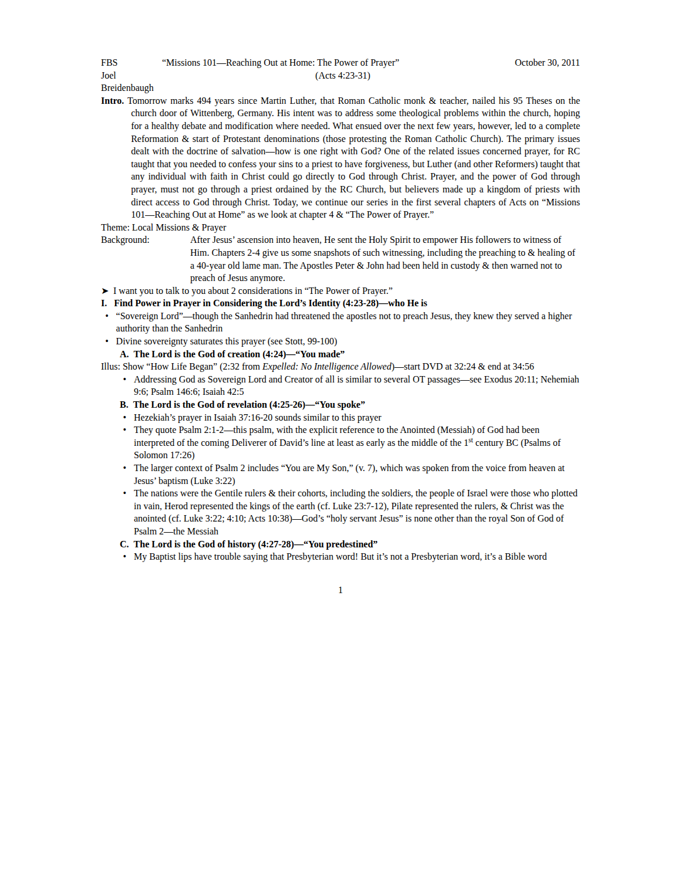FBS “Missions 101—Reaching Out at Home: The Power of Prayer” October 30, 2011
Joel Breidenbaugh (Acts 4:23-31)
Intro. Tomorrow marks 494 years since Martin Luther, that Roman Catholic monk & teacher, nailed his 95 Theses on the church door of Wittenberg, Germany. His intent was to address some theological problems within the church, hoping for a healthy debate and modification where needed. What ensued over the next few years, however, led to a complete Reformation & start of Protestant denominations (those protesting the Roman Catholic Church). The primary issues dealt with the doctrine of salvation—how is one right with God? One of the related issues concerned prayer, for RC taught that you needed to confess your sins to a priest to have forgiveness, but Luther (and other Reformers) taught that any individual with faith in Christ could go directly to God through Christ. Prayer, and the power of God through prayer, must not go through a priest ordained by the RC Church, but believers made up a kingdom of priests with direct access to God through Christ. Today, we continue our series in the first several chapters of Acts on “Missions 101—Reaching Out at Home” as we look at chapter 4 & “The Power of Prayer.”
Theme: Local Missions & Prayer
Background:
After Jesus’ ascension into heaven, He sent the Holy Spirit to empower His followers to witness of Him. Chapters 2-4 give us some snapshots of such witnessing, including the preaching to & healing of a 40-year old lame man. The Apostles Peter & John had been held in custody & then warned not to preach of Jesus anymore.
➤ I want you to talk to you about 2 considerations in “The Power of Prayer.”
I. Find Power in Prayer in Considering the Lord’s Identity (4:23-28)—who He is
“Sovereign Lord”—though the Sanhedrin had threatened the apostles not to preach Jesus, they knew they served a higher authority than the Sanhedrin
Divine sovereignty saturates this prayer (see Stott, 99-100)
A. The Lord is the God of creation (4:24)—“You made”
Illus: Show “How Life Began” (2:32 from Expelled: No Intelligence Allowed)—start DVD at 32:24 & end at 34:56
Addressing God as Sovereign Lord and Creator of all is similar to several OT passages—see Exodus 20:11; Nehemiah 9:6; Psalm 146:6; Isaiah 42:5
B. The Lord is the God of revelation (4:25-26)—“You spoke”
Hezekiah’s prayer in Isaiah 37:16-20 sounds similar to this prayer
They quote Psalm 2:1-2—this psalm, with the explicit reference to the Anointed (Messiah) of God had been interpreted of the coming Deliverer of David’s line at least as early as the middle of the 1st century BC (Psalms of Solomon 17:26)
The larger context of Psalm 2 includes “You are My Son,” (v. 7), which was spoken from the voice from heaven at Jesus’ baptism (Luke 3:22)
The nations were the Gentile rulers & their cohorts, including the soldiers, the people of Israel were those who plotted in vain, Herod represented the kings of the earth (cf. Luke 23:7-12), Pilate represented the rulers, & Christ was the anointed (cf. Luke 3:22; 4:10; Acts 10:38)—God’s “holy servant Jesus” is none other than the royal Son of God of Psalm 2—the Messiah
C. The Lord is the God of history (4:27-28)—“You predestined”
My Baptist lips have trouble saying that Presbyterian word! But it’s not a Presbyterian word, it’s a Bible word
1